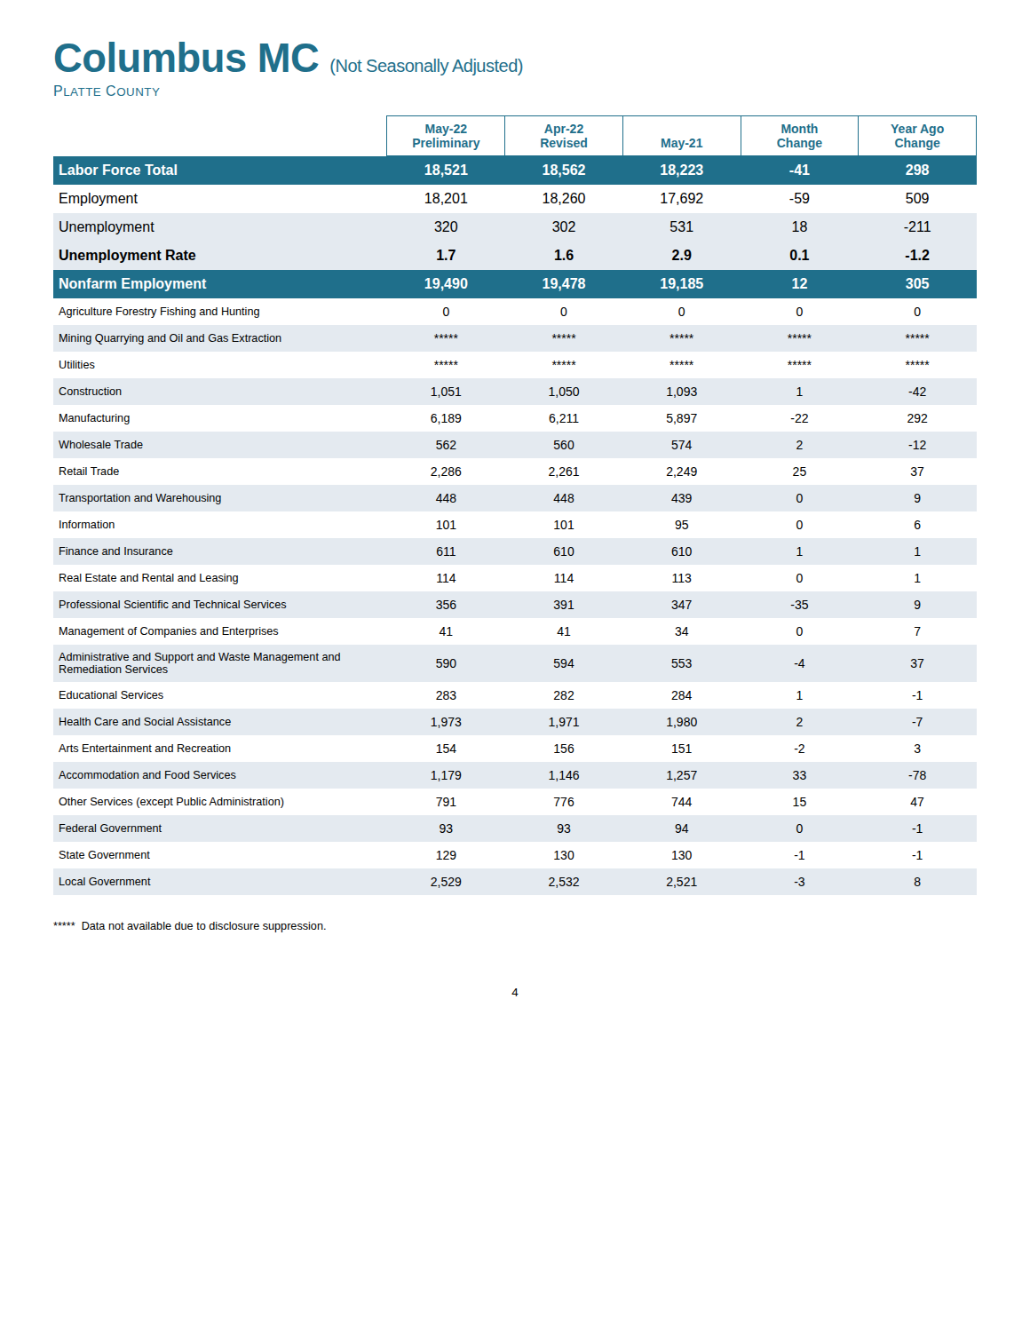Columbus MC (Not Seasonally Adjusted)
PLATTE COUNTY
| | May-22 Preliminary | Apr-22 Revised | May-21 | Month Change | Year Ago Change |
| --- | --- | --- | --- | --- | --- |
| Labor Force Total | 18,521 | 18,562 | 18,223 | -41 | 298 |
| Employment | 18,201 | 18,260 | 17,692 | -59 | 509 |
| Unemployment | 320 | 302 | 531 | 18 | -211 |
| Unemployment Rate | 1.7 | 1.6 | 2.9 | 0.1 | -1.2 |
| Nonfarm Employment | 19,490 | 19,478 | 19,185 | 12 | 305 |
| Agriculture Forestry Fishing and Hunting | 0 | 0 | 0 | 0 | 0 |
| Mining Quarrying and Oil and Gas Extraction | ***** | ***** | ***** | ***** | ***** |
| Utilities | ***** | ***** | ***** | ***** | ***** |
| Construction | 1,051 | 1,050 | 1,093 | 1 | -42 |
| Manufacturing | 6,189 | 6,211 | 5,897 | -22 | 292 |
| Wholesale Trade | 562 | 560 | 574 | 2 | -12 |
| Retail Trade | 2,286 | 2,261 | 2,249 | 25 | 37 |
| Transportation and Warehousing | 448 | 448 | 439 | 0 | 9 |
| Information | 101 | 101 | 95 | 0 | 6 |
| Finance and Insurance | 611 | 610 | 610 | 1 | 1 |
| Real Estate and Rental and Leasing | 114 | 114 | 113 | 0 | 1 |
| Professional Scientific and Technical Services | 356 | 391 | 347 | -35 | 9 |
| Management of Companies and Enterprises | 41 | 41 | 34 | 0 | 7 |
| Administrative and Support and Waste Management and Remediation Services | 590 | 594 | 553 | -4 | 37 |
| Educational Services | 283 | 282 | 284 | 1 | -1 |
| Health Care and Social Assistance | 1,973 | 1,971 | 1,980 | 2 | -7 |
| Arts Entertainment and Recreation | 154 | 156 | 151 | -2 | 3 |
| Accommodation and Food Services | 1,179 | 1,146 | 1,257 | 33 | -78 |
| Other Services (except Public Administration) | 791 | 776 | 744 | 15 | 47 |
| Federal Government | 93 | 93 | 94 | 0 | -1 |
| State Government | 129 | 130 | 130 | -1 | -1 |
| Local Government | 2,529 | 2,532 | 2,521 | -3 | 8 |
***** Data not available due to disclosure suppression.
4